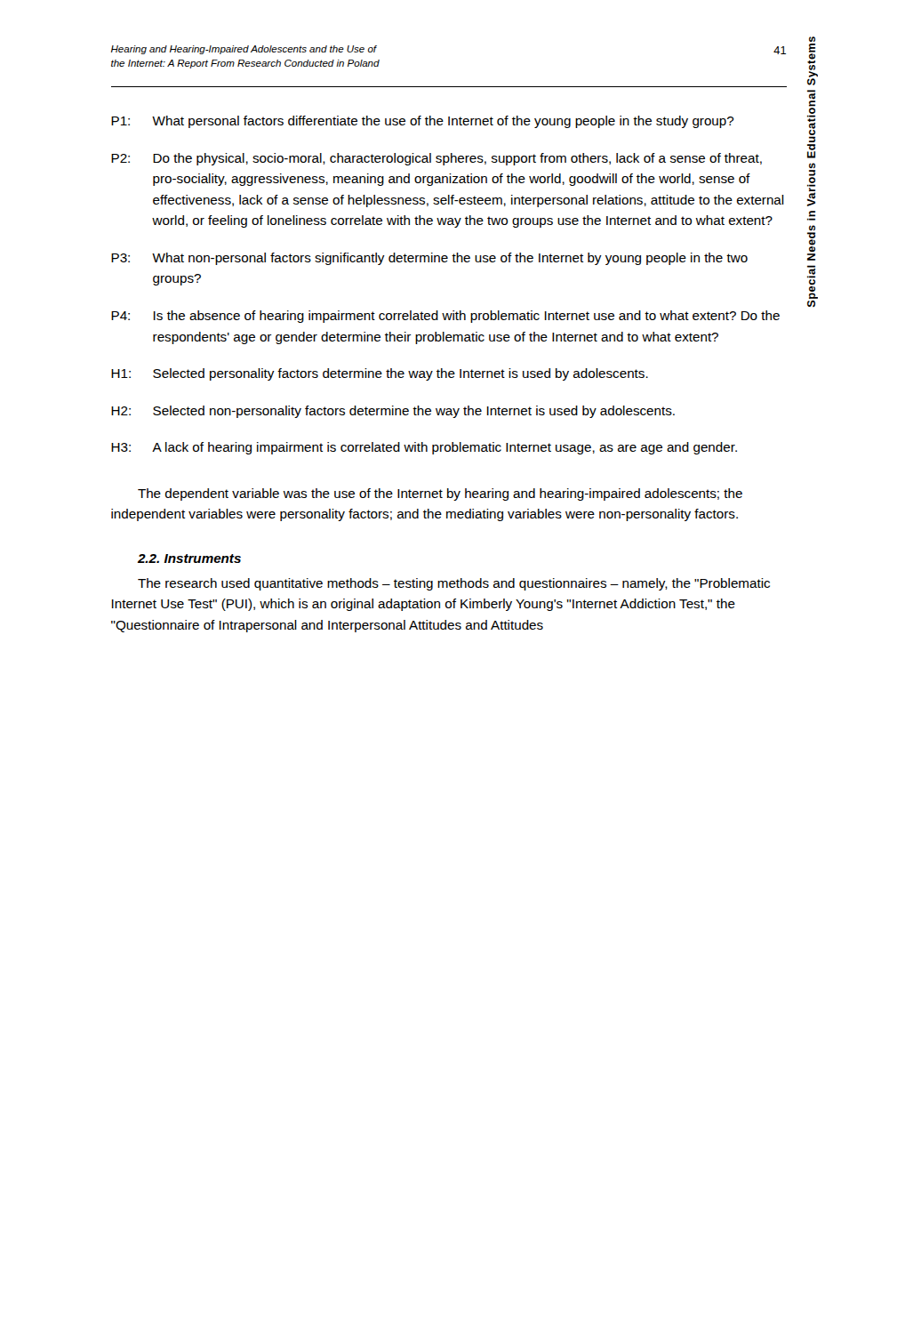Special Needs in Various Educational Systems
Hearing and Hearing-Impaired Adolescents and the Use of
the Internet: A Report From Research Conducted in Poland
41
P1:
What personal factors differentiate the use of the Internet of the young people in the study group?
P2:
Do the physical, socio-moral, characterological spheres, support from others, lack of a sense of threat, pro-sociality, aggressiveness, meaning and organization of the world, goodwill of the world, sense of effectiveness, lack of a sense of helplessness, self-esteem, interpersonal relations, attitude to the external world, or feeling of loneliness correlate with the way the two groups use the Internet and to what extent?
P3:
What non-personal factors significantly determine the use of the Internet by young people in the two groups?
P4:
Is the absence of hearing impairment correlated with problematic Internet use and to what extent? Do the respondents' age or gender determine their problematic use of the Internet and to what extent?
H1:
Selected personality factors determine the way the Internet is used by adolescents.
H2:
Selected non-personality factors determine the way the Internet is used by adolescents.
H3:
A lack of hearing impairment is correlated with problematic Internet usage, as are age and gender.
The dependent variable was the use of the Internet by hearing and hearing-impaired adolescents; the independent variables were personality factors; and the mediating variables were non-personality factors.
2.2. Instruments
The research used quantitative methods – testing methods and questionnaires – namely, the "Problematic Internet Use Test" (PUI), which is an original adaptation of Kimberly Young's "Internet Addiction Test," the "Questionnaire of Intrapersonal and Interpersonal Attitudes and Attitudes